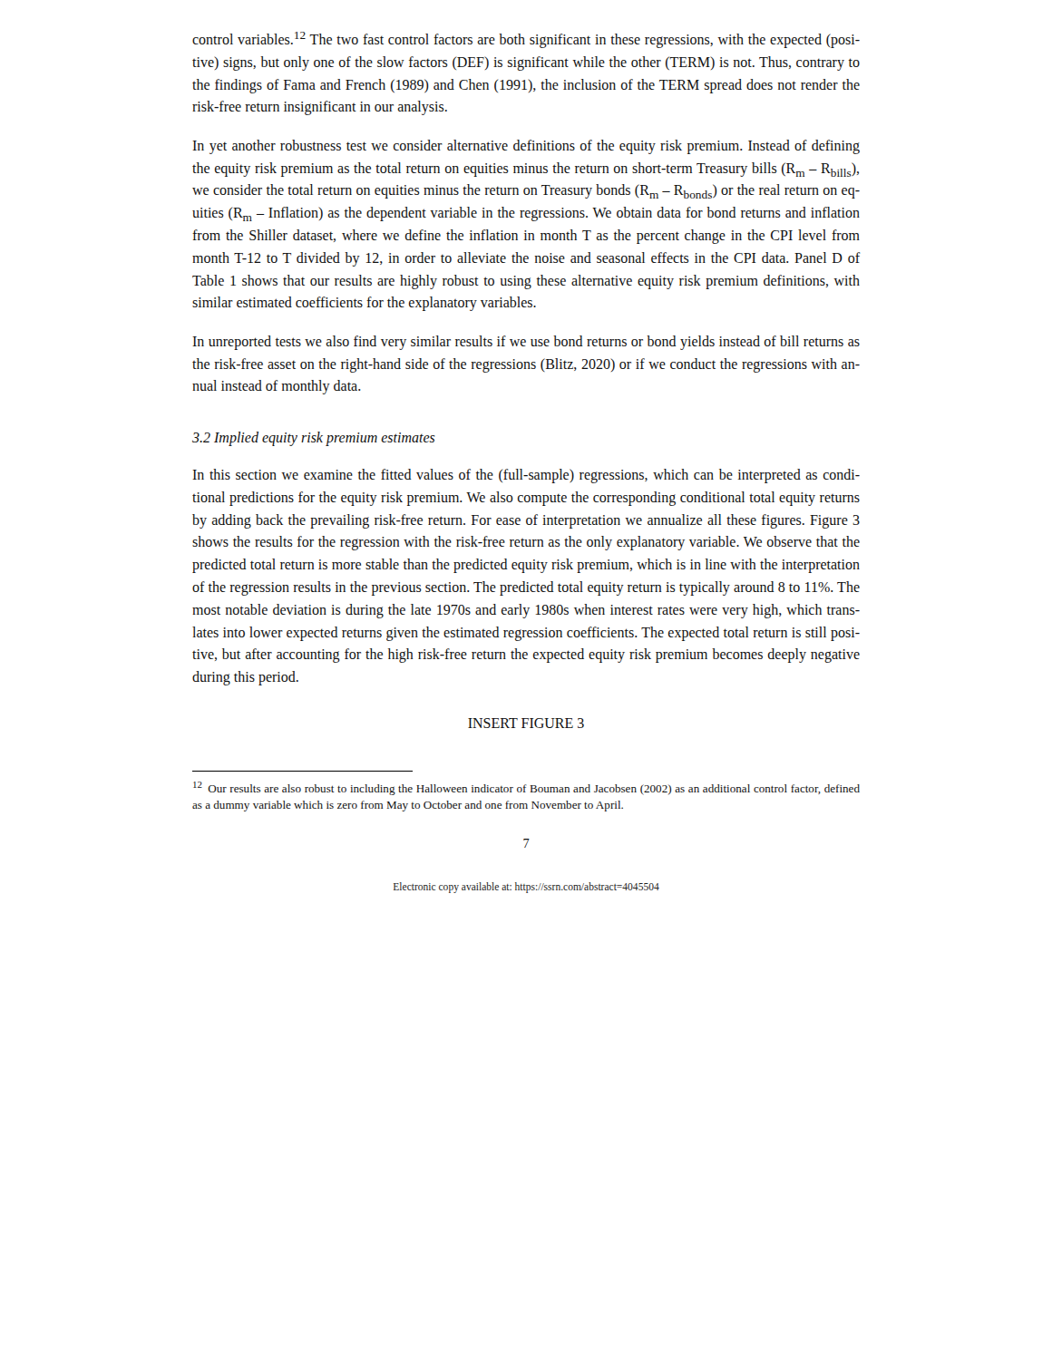control variables.12 The two fast control factors are both significant in these regressions, with the expected (positive) signs, but only one of the slow factors (DEF) is significant while the other (TERM) is not. Thus, contrary to the findings of Fama and French (1989) and Chen (1991), the inclusion of the TERM spread does not render the risk-free return insignificant in our analysis.
In yet another robustness test we consider alternative definitions of the equity risk premium. Instead of defining the equity risk premium as the total return on equities minus the return on short-term Treasury bills (Rm – Rbills), we consider the total return on equities minus the return on Treasury bonds (Rm – Rbonds) or the real return on equities (Rm – Inflation) as the dependent variable in the regressions. We obtain data for bond returns and inflation from the Shiller dataset, where we define the inflation in month T as the percent change in the CPI level from month T-12 to T divided by 12, in order to alleviate the noise and seasonal effects in the CPI data. Panel D of Table 1 shows that our results are highly robust to using these alternative equity risk premium definitions, with similar estimated coefficients for the explanatory variables.
In unreported tests we also find very similar results if we use bond returns or bond yields instead of bill returns as the risk-free asset on the right-hand side of the regressions (Blitz, 2020) or if we conduct the regressions with annual instead of monthly data.
3.2 Implied equity risk premium estimates
In this section we examine the fitted values of the (full-sample) regressions, which can be interpreted as conditional predictions for the equity risk premium. We also compute the corresponding conditional total equity returns by adding back the prevailing risk-free return. For ease of interpretation we annualize all these figures. Figure 3 shows the results for the regression with the risk-free return as the only explanatory variable. We observe that the predicted total return is more stable than the predicted equity risk premium, which is in line with the interpretation of the regression results in the previous section. The predicted total equity return is typically around 8 to 11%. The most notable deviation is during the late 1970s and early 1980s when interest rates were very high, which translates into lower expected returns given the estimated regression coefficients. The expected total return is still positive, but after accounting for the high risk-free return the expected equity risk premium becomes deeply negative during this period.
INSERT FIGURE 3
12 Our results are also robust to including the Halloween indicator of Bouman and Jacobsen (2002) as an additional control factor, defined as a dummy variable which is zero from May to October and one from November to April.
7
Electronic copy available at: https://ssrn.com/abstract=4045504